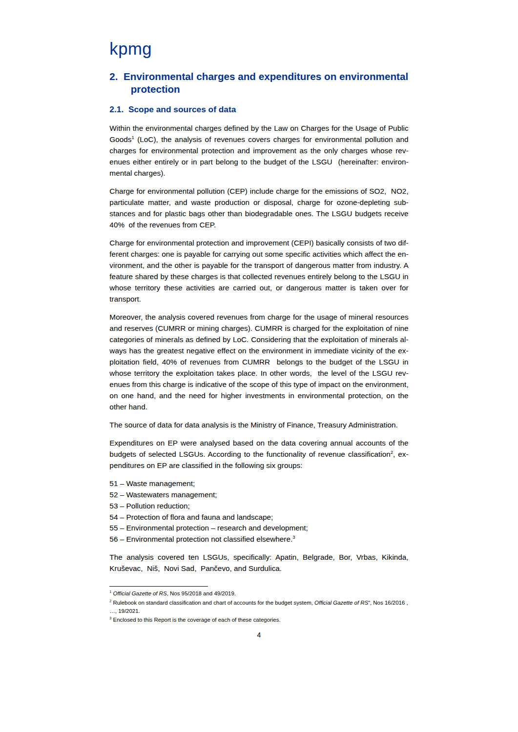kpmg
2. Environmental charges and expenditures on environmental protection
2.1. Scope and sources of data
Within the environmental charges defined by the Law on Charges for the Usage of Public Goods1 (LoC), the analysis of revenues covers charges for environmental pollution and charges for environmental protection and improvement as the only charges whose revenues either entirely or in part belong to the budget of the LSGU (hereinafter: environmental charges).
Charge for environmental pollution (CEP) include charge for the emissions of SO2, NO2, particulate matter, and waste production or disposal, charge for ozone-depleting substances and for plastic bags other than biodegradable ones. The LSGU budgets receive 40% of the revenues from CEP.
Charge for environmental protection and improvement (CEPI) basically consists of two different charges: one is payable for carrying out some specific activities which affect the environment, and the other is payable for the transport of dangerous matter from industry. A feature shared by these charges is that collected revenues entirely belong to the LSGU in whose territory these activities are carried out, or dangerous matter is taken over for transport.
Moreover, the analysis covered revenues from charge for the usage of mineral resources and reserves (CUMRR or mining charges). CUMRR is charged for the exploitation of nine categories of minerals as defined by LoC. Considering that the exploitation of minerals always has the greatest negative effect on the environment in immediate vicinity of the exploitation field, 40% of revenues from CUMRR belongs to the budget of the LSGU in whose territory the exploitation takes place. In other words, the level of the LSGU revenues from this charge is indicative of the scope of this type of impact on the environment, on one hand, and the need for higher investments in environmental protection, on the other hand.
The source of data for data analysis is the Ministry of Finance, Treasury Administration.
Expenditures on EP were analysed based on the data covering annual accounts of the budgets of selected LSGUs. According to the functionality of revenue classification2, expenditures on EP are classified in the following six groups:
51 – Waste management;
52 – Wastewaters management;
53 – Pollution reduction;
54 – Protection of flora and fauna and landscape;
55 – Environmental protection – research and development;
56 – Environmental protection not classified elsewhere.3
The analysis covered ten LSGUs, specifically: Apatin, Belgrade, Bor, Vrbas, Kikinda, Kruševac, Niš, Novi Sad, Pančevo, and Surdulica.
1 Official Gazette of RS, Nos 95/2018 and 49/2019.
2 Rulebook on standard classification and chart of accounts for the budget system, Official Gazette of RS“, Nos 16/2016 , …, 19/2021.
3 Enclosed to this Report is the coverage of each of these categories.
4